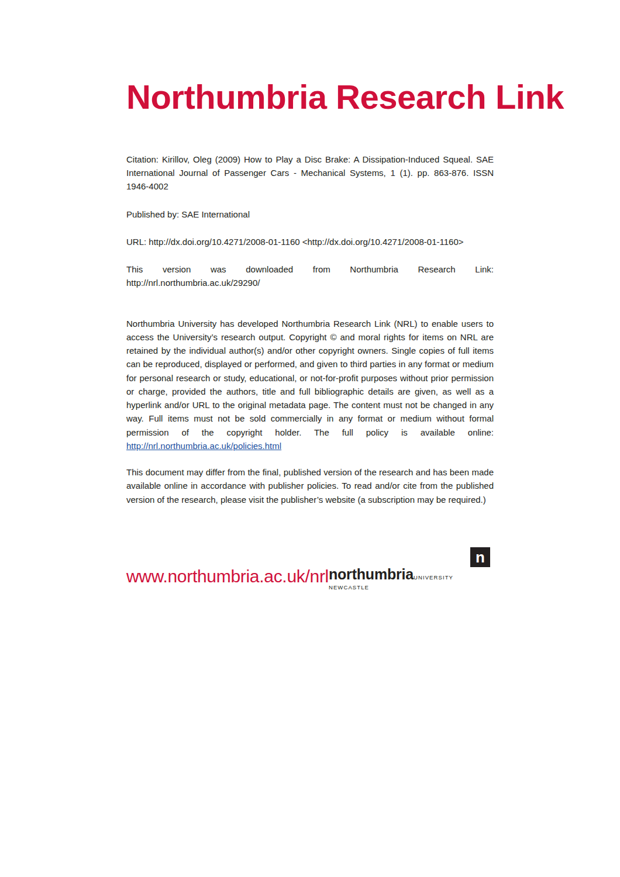Northumbria Research Link
Citation: Kirillov, Oleg (2009) How to Play a Disc Brake: A Dissipation-Induced Squeal. SAE International Journal of Passenger Cars - Mechanical Systems, 1 (1). pp. 863-876. ISSN 1946-4002
Published by: SAE International
URL: http://dx.doi.org/10.4271/2008-01-1160 <http://dx.doi.org/10.4271/2008-01-1160>
This version was downloaded from Northumbria Research Link: http://nrl.northumbria.ac.uk/29290/
Northumbria University has developed Northumbria Research Link (NRL) to enable users to access the University’s research output. Copyright © and moral rights for items on NRL are retained by the individual author(s) and/or other copyright owners. Single copies of full items can be reproduced, displayed or performed, and given to third parties in any format or medium for personal research or study, educational, or not-for-profit purposes without prior permission or charge, provided the authors, title and full bibliographic details are given, as well as a hyperlink and/or URL to the original metadata page. The content must not be changed in any way. Full items must not be sold commercially in any format or medium without formal permission of the copyright holder. The full policy is available online: http://nrl.northumbria.ac.uk/policies.html
This document may differ from the final, published version of the research and has been made available online in accordance with publisher policies. To read and/or cite from the published version of the research, please visit the publisher’s website (a subscription may be required.)
www.northumbria.ac.uk/nrl
nnorthumbria UNIVERSITY NEWCASTLE